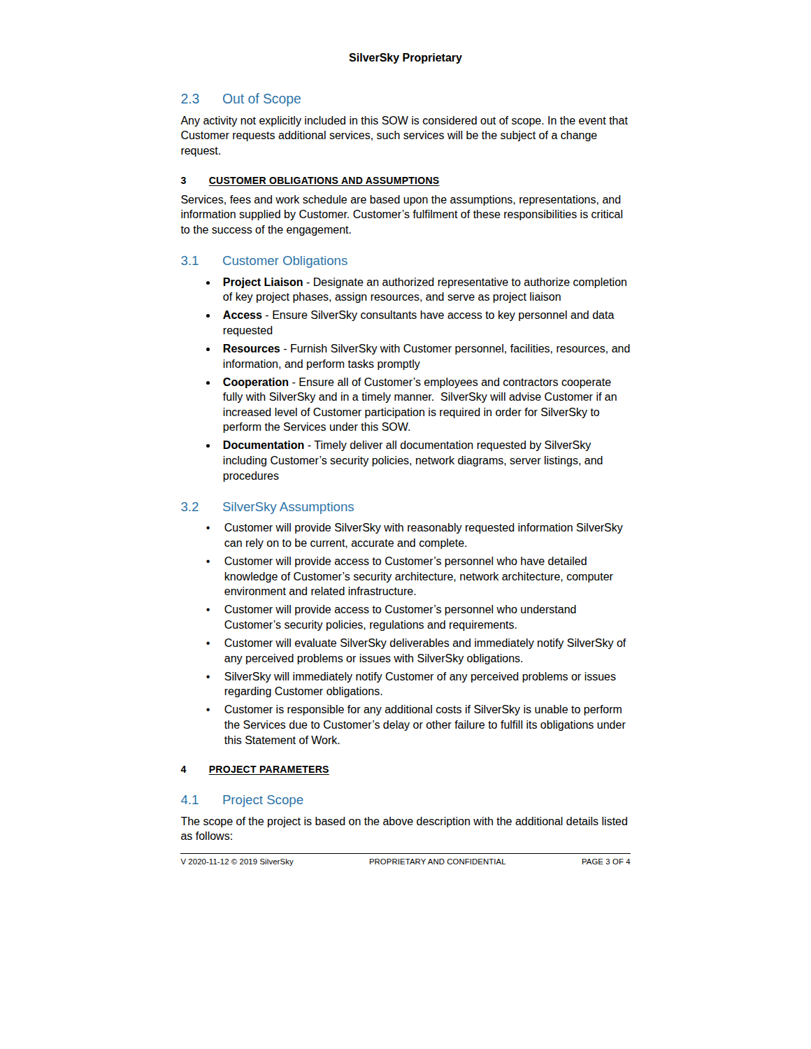SilverSky Proprietary
2.3 Out of Scope
Any activity not explicitly included in this SOW is considered out of scope. In the event that Customer requests additional services, such services will be the subject of a change request.
3 CUSTOMER OBLIGATIONS AND ASSUMPTIONS
Services, fees and work schedule are based upon the assumptions, representations, and information supplied by Customer. Customer’s fulfilment of these responsibilities is critical to the success of the engagement.
3.1 Customer Obligations
Project Liaison - Designate an authorized representative to authorize completion of key project phases, assign resources, and serve as project liaison
Access - Ensure SilverSky consultants have access to key personnel and data requested
Resources - Furnish SilverSky with Customer personnel, facilities, resources, and information, and perform tasks promptly
Cooperation - Ensure all of Customer’s employees and contractors cooperate fully with SilverSky and in a timely manner. SilverSky will advise Customer if an increased level of Customer participation is required in order for SilverSky to perform the Services under this SOW.
Documentation - Timely deliver all documentation requested by SilverSky including Customer’s security policies, network diagrams, server listings, and procedures
3.2 SilverSky Assumptions
Customer will provide SilverSky with reasonably requested information SilverSky can rely on to be current, accurate and complete.
Customer will provide access to Customer’s personnel who have detailed knowledge of Customer’s security architecture, network architecture, computer environment and related infrastructure.
Customer will provide access to Customer’s personnel who understand Customer’s security policies, regulations and requirements.
Customer will evaluate SilverSky deliverables and immediately notify SilverSky of any perceived problems or issues with SilverSky obligations.
SilverSky will immediately notify Customer of any perceived problems or issues regarding Customer obligations.
Customer is responsible for any additional costs if SilverSky is unable to perform the Services due to Customer’s delay or other failure to fulfill its obligations under this Statement of Work.
4 PROJECT PARAMETERS
4.1 Project Scope
The scope of the project is based on the above description with the additional details listed as follows:
V 2020-11-12 © 2019 SilverSky
PROPRIETARY AND CONFIDENTIAL
PAGE 3 OF 4